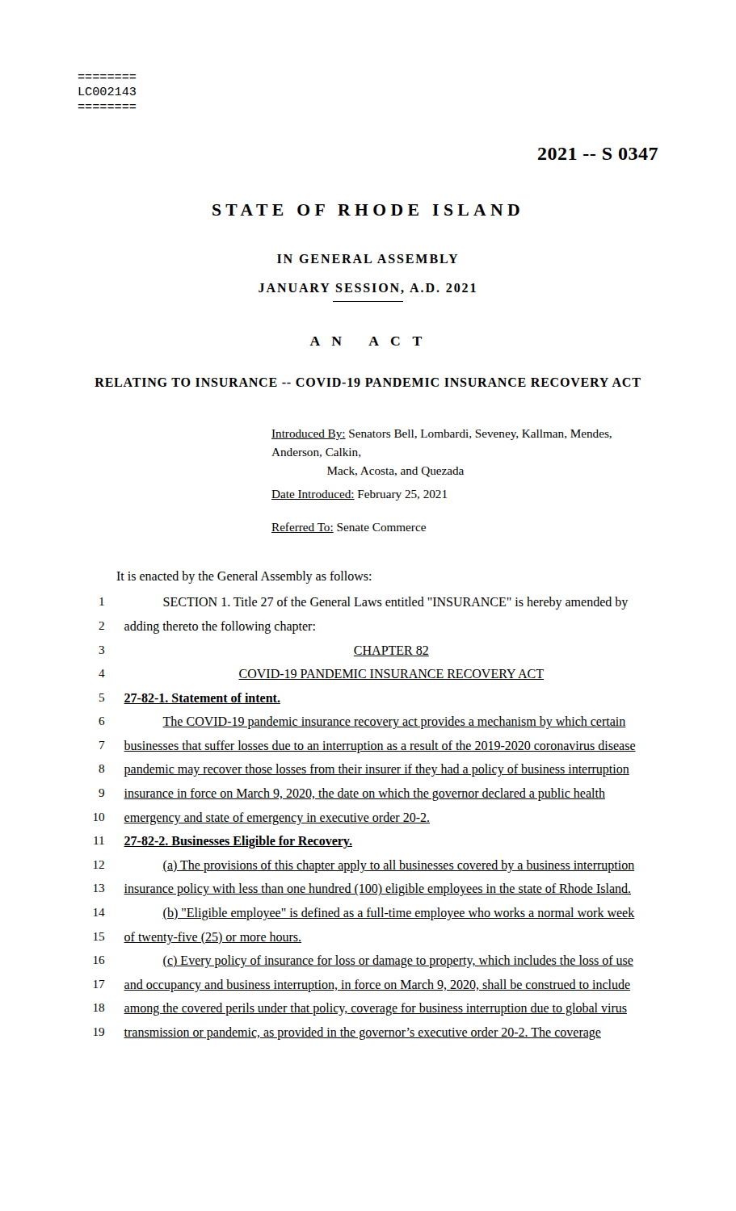======== LC002143 ========
2021 -- S 0347
STATE OF RHODE ISLAND
IN GENERAL ASSEMBLY
JANUARY SESSION, A.D. 2021
A N A C T
RELATING TO INSURANCE -- COVID-19 PANDEMIC INSURANCE RECOVERY ACT
Introduced By: Senators Bell, Lombardi, Seveney, Kallman, Mendes, Anderson, Calkin, Mack, Acosta, and Quezada
Date Introduced: February 25, 2021
Referred To: Senate Commerce
It is enacted by the General Assembly as follows:
SECTION 1. Title 27 of the General Laws entitled "INSURANCE" is hereby amended by
adding thereto the following chapter:
CHAPTER 82
COVID-19 PANDEMIC INSURANCE RECOVERY ACT
27-82-1. Statement of intent.
The COVID-19 pandemic insurance recovery act provides a mechanism by which certain
businesses that suffer losses due to an interruption as a result of the 2019-2020 coronavirus disease
pandemic may recover those losses from their insurer if they had a policy of business interruption
insurance in force on March 9, 2020, the date on which the governor declared a public health
emergency and state of emergency in executive order 20-2.
27-82-2. Businesses Eligible for Recovery.
(a) The provisions of this chapter apply to all businesses covered by a business interruption
insurance policy with less than one hundred (100) eligible employees in the state of Rhode Island.
(b) "Eligible employee" is defined as a full-time employee who works a normal work week
of twenty-five (25) or more hours.
(c) Every policy of insurance for loss or damage to property, which includes the loss of use
and occupancy and business interruption, in force on March 9, 2020, shall be construed to include
among the covered perils under that policy, coverage for business interruption due to global virus
transmission or pandemic, as provided in the governor’s executive order 20-2. The coverage